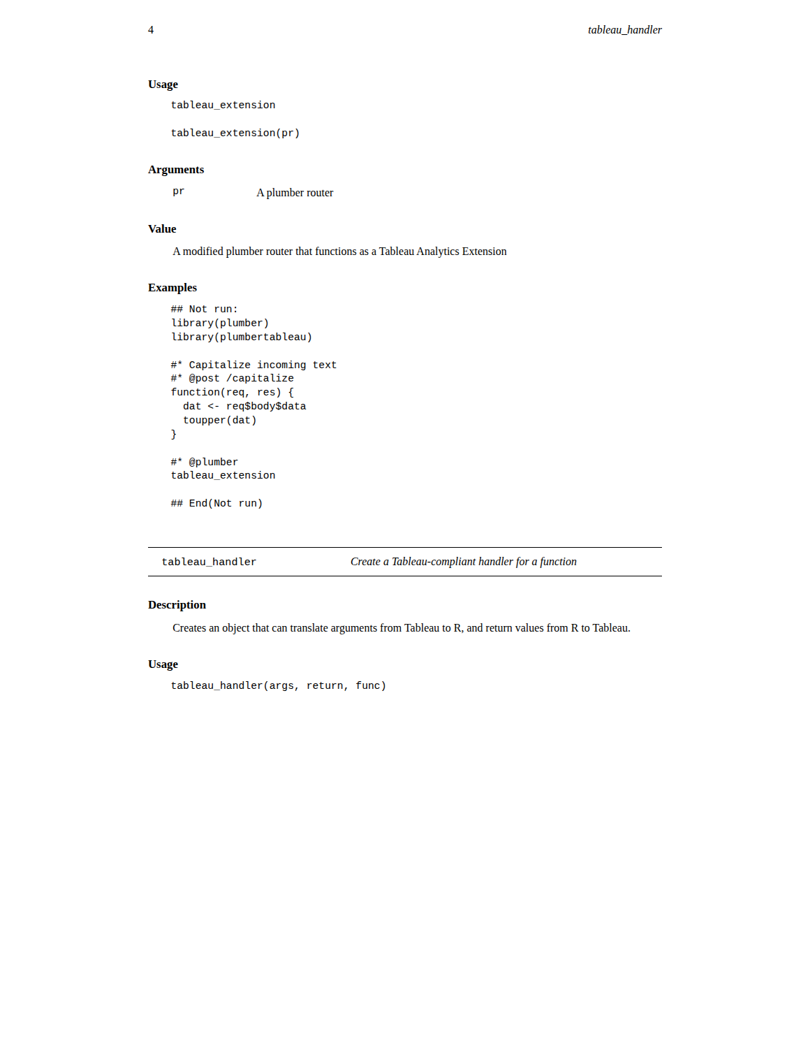4 tableau_handler
Usage
tableau_extension

tableau_extension(pr)
Arguments
pr
A plumber router
Value
A modified plumber router that functions as a Tableau Analytics Extension
Examples
## Not run:
library(plumber)
library(plumbertableau)

#* Capitalize incoming text
#* @post /capitalize
function(req, res) {
  dat <- req$body$data
  toupper(dat)
}

#* @plumber
tableau_extension

## End(Not run)
tableau_handler Create a Tableau-compliant handler for a function
Description
Creates an object that can translate arguments from Tableau to R, and return values from R to Tableau.
Usage
tableau_handler(args, return, func)